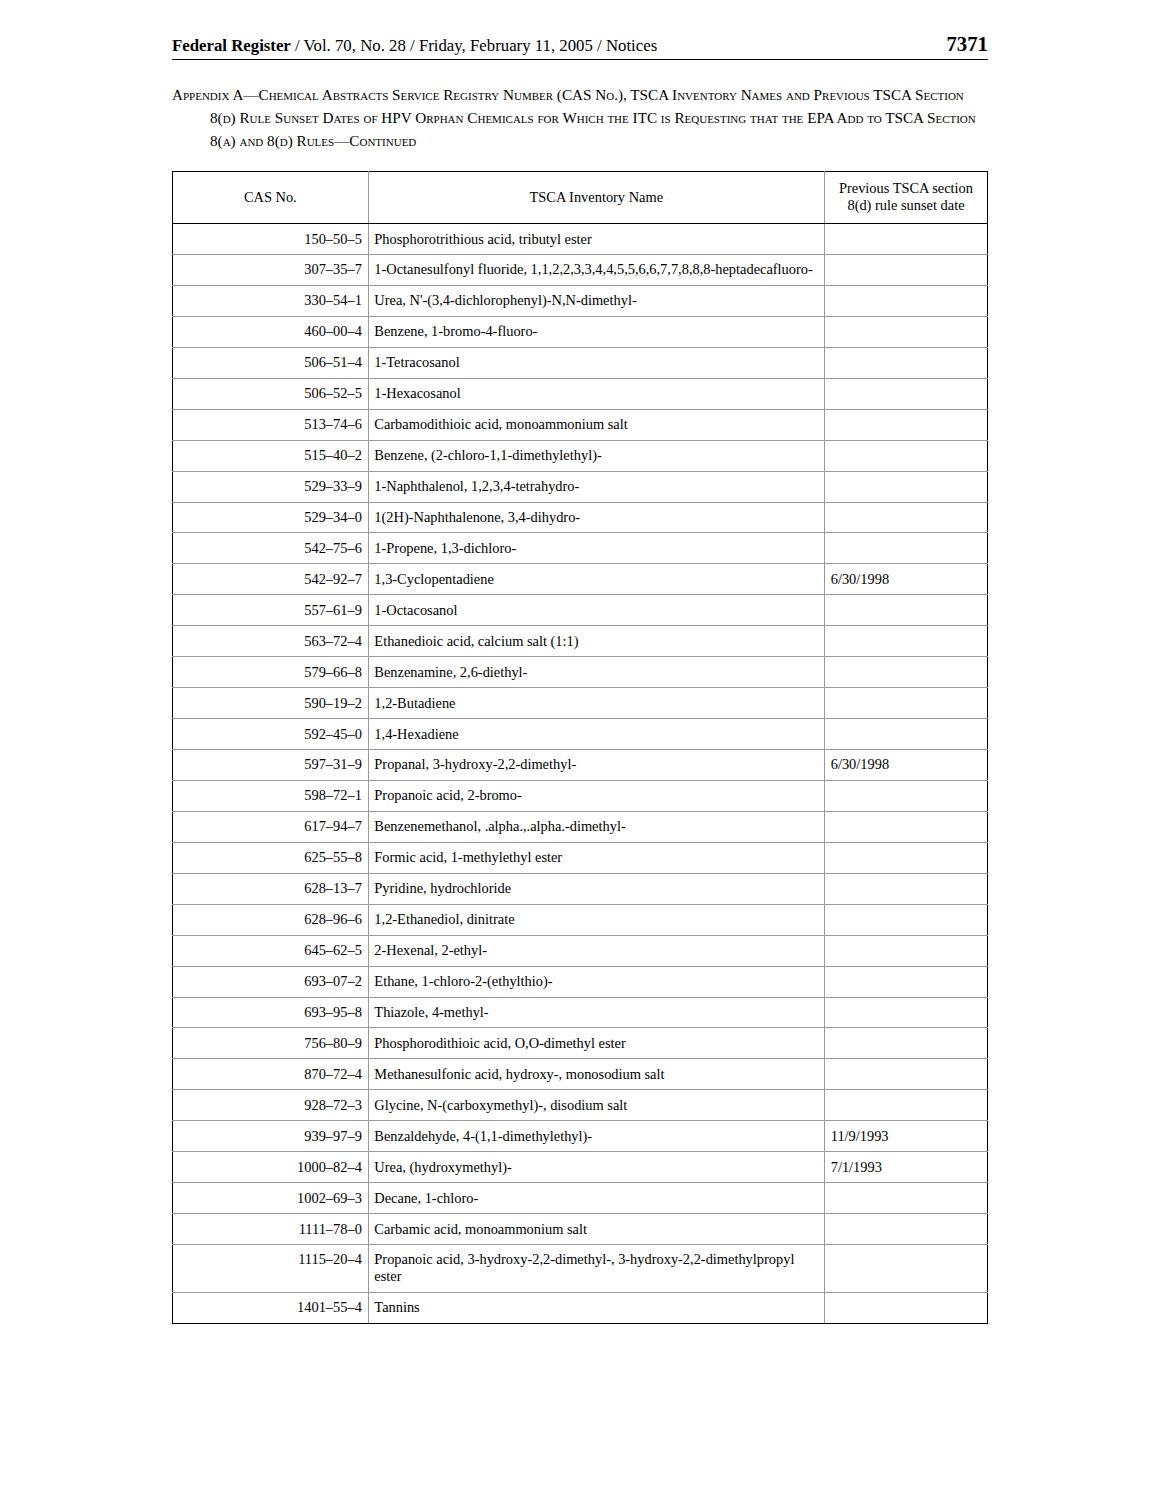Federal Register / Vol. 70, No. 28 / Friday, February 11, 2005 / Notices
7371
Appendix A—Chemical Abstracts Service Registry Number (CAS No.), TSCA Inventory Names and Previous TSCA Section 8(d) Rule Sunset Dates of HPV Orphan Chemicals for Which the ITC is Requesting that the EPA Add to TSCA Section 8(a) and 8(d) Rules—Continued
| CAS No. | TSCA Inventory Name | Previous TSCA section 8(d) rule sunset date |
| --- | --- | --- |
| 150–50–5 | Phosphorotrithious acid, tributyl ester | |
| 307–35–7 | 1-Octanesulfonyl fluoride, 1,1,2,2,3,3,4,4,5,5,6,6,7,7,8,8,8-heptadecafluoro- | |
| 330–54–1 | Urea, N'-(3,4-dichlorophenyl)-N,N-dimethyl- | |
| 460–00–4 | Benzene, 1-bromo-4-fluoro- | |
| 506–51–4 | 1-Tetracosanol | |
| 506–52–5 | 1-Hexacosanol | |
| 513–74–6 | Carbamodithioic acid, monoammonium salt | |
| 515–40–2 | Benzene, (2-chloro-1,1-dimethylethyl)- | |
| 529–33–9 | 1-Naphthalenol, 1,2,3,4-tetrahydro- | |
| 529–34–0 | 1(2H)-Naphthalenone, 3,4-dihydro- | |
| 542–75–6 | 1-Propene, 1,3-dichloro- | |
| 542–92–7 | 1,3-Cyclopentadiene | 6/30/1998 |
| 557–61–9 | 1-Octacosanol | |
| 563–72–4 | Ethanedioic acid, calcium salt (1:1) | |
| 579–66–8 | Benzenamine, 2,6-diethyl- | |
| 590–19–2 | 1,2-Butadiene | |
| 592–45–0 | 1,4-Hexadiene | |
| 597–31–9 | Propanal, 3-hydroxy-2,2-dimethyl- | 6/30/1998 |
| 598–72–1 | Propanoic acid, 2-bromo- | |
| 617–94–7 | Benzenemethanol, .alpha.,.alpha.-dimethyl- | |
| 625–55–8 | Formic acid, 1-methylethyl ester | |
| 628–13–7 | Pyridine, hydrochloride | |
| 628–96–6 | 1,2-Ethanediol, dinitrate | |
| 645–62–5 | 2-Hexenal, 2-ethyl- | |
| 693–07–2 | Ethane, 1-chloro-2-(ethylthio)- | |
| 693–95–8 | Thiazole, 4-methyl- | |
| 756–80–9 | Phosphorodithioic acid, O,O-dimethyl ester | |
| 870–72–4 | Methanesulfonic acid, hydroxy-, monosodium salt | |
| 928–72–3 | Glycine, N-(carboxymethyl)-, disodium salt | |
| 939–97–9 | Benzaldehyde, 4-(1,1-dimethylethyl)- | 11/9/1993 |
| 1000–82–4 | Urea, (hydroxymethyl)- | 7/1/1993 |
| 1002–69–3 | Decane, 1-chloro- | |
| 1111–78–0 | Carbamic acid, monoammonium salt | |
| 1115–20–4 | Propanoic acid, 3-hydroxy-2,2-dimethyl-, 3-hydroxy-2,2-dimethylpropyl ester | |
| 1401–55–4 | Tannins | |